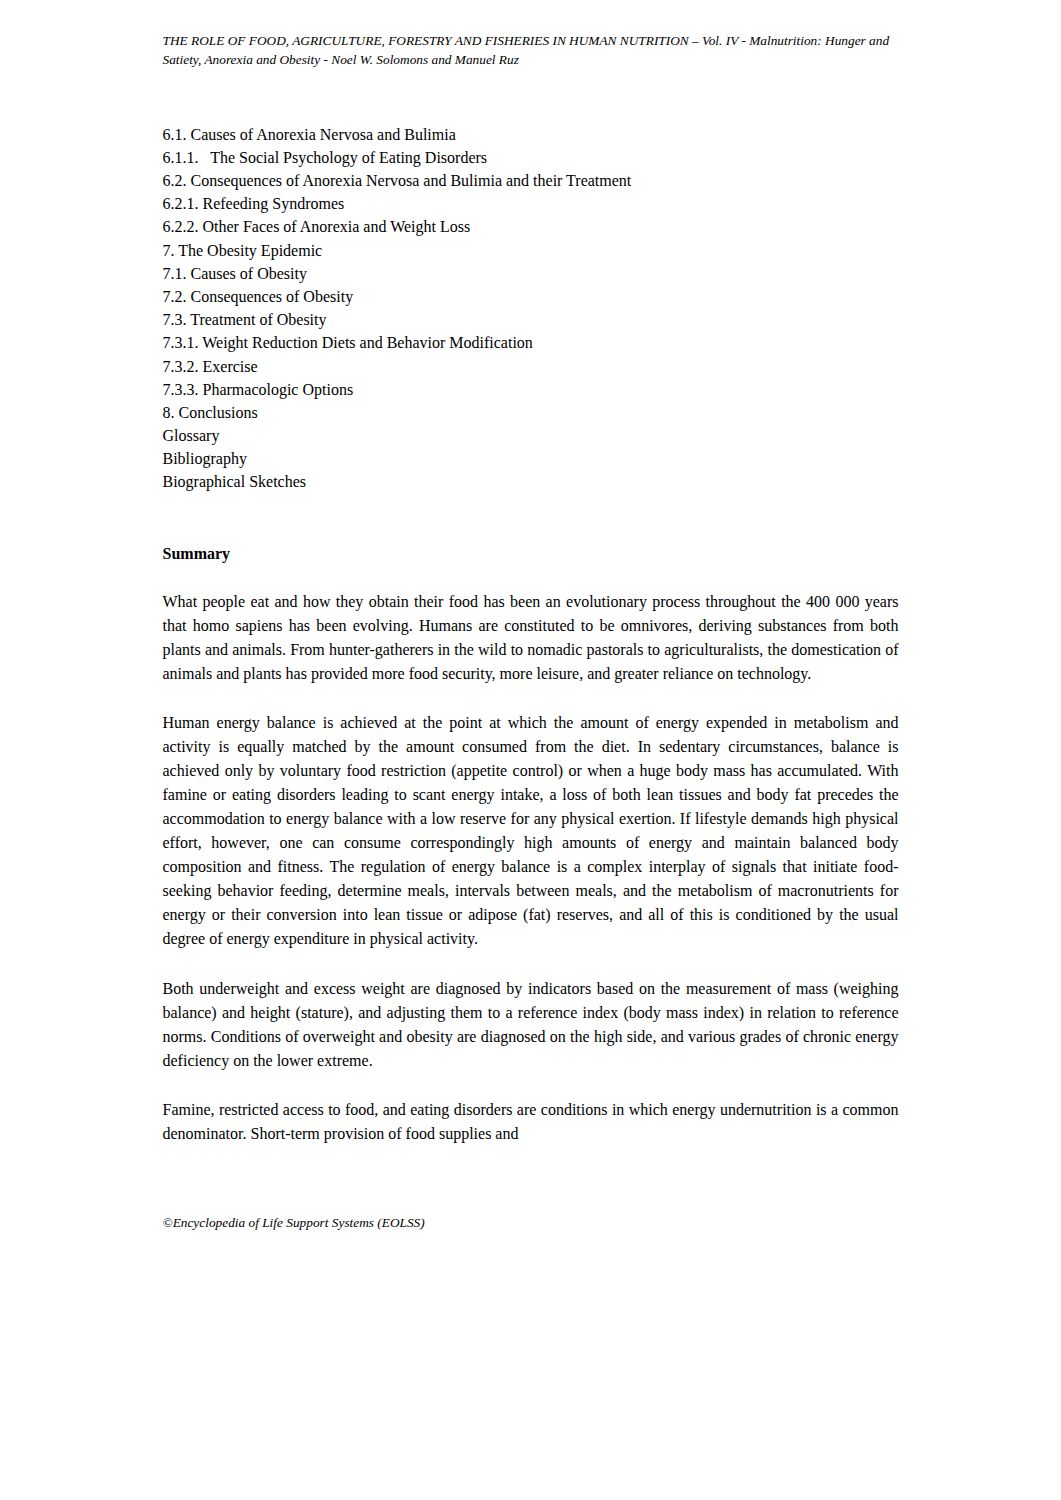THE ROLE OF FOOD, AGRICULTURE, FORESTRY AND FISHERIES IN HUMAN NUTRITION – Vol. IV - Malnutrition: Hunger and Satiety, Anorexia and Obesity - Noel W. Solomons and Manuel Ruz
6.1. Causes of Anorexia Nervosa and Bulimia
6.1.1. The Social Psychology of Eating Disorders
6.2. Consequences of Anorexia Nervosa and Bulimia and their Treatment
6.2.1. Refeeding Syndromes
6.2.2. Other Faces of Anorexia and Weight Loss
7. The Obesity Epidemic
7.1. Causes of Obesity
7.2. Consequences of Obesity
7.3. Treatment of Obesity
7.3.1. Weight Reduction Diets and Behavior Modification
7.3.2. Exercise
7.3.3. Pharmacologic Options
8. Conclusions
Glossary
Bibliography
Biographical Sketches
Summary
What people eat and how they obtain their food has been an evolutionary process throughout the 400 000 years that homo sapiens has been evolving. Humans are constituted to be omnivores, deriving substances from both plants and animals. From hunter-gatherers in the wild to nomadic pastorals to agriculturalists, the domestication of animals and plants has provided more food security, more leisure, and greater reliance on technology.
Human energy balance is achieved at the point at which the amount of energy expended in metabolism and activity is equally matched by the amount consumed from the diet. In sedentary circumstances, balance is achieved only by voluntary food restriction (appetite control) or when a huge body mass has accumulated. With famine or eating disorders leading to scant energy intake, a loss of both lean tissues and body fat precedes the accommodation to energy balance with a low reserve for any physical exertion. If lifestyle demands high physical effort, however, one can consume correspondingly high amounts of energy and maintain balanced body composition and fitness. The regulation of energy balance is a complex interplay of signals that initiate food-seeking behavior feeding, determine meals, intervals between meals, and the metabolism of macronutrients for energy or their conversion into lean tissue or adipose (fat) reserves, and all of this is conditioned by the usual degree of energy expenditure in physical activity.
Both underweight and excess weight are diagnosed by indicators based on the measurement of mass (weighing balance) and height (stature), and adjusting them to a reference index (body mass index) in relation to reference norms. Conditions of overweight and obesity are diagnosed on the high side, and various grades of chronic energy deficiency on the lower extreme.
Famine, restricted access to food, and eating disorders are conditions in which energy undernutrition is a common denominator. Short-term provision of food supplies and
©Encyclopedia of Life Support Systems (EOLSS)